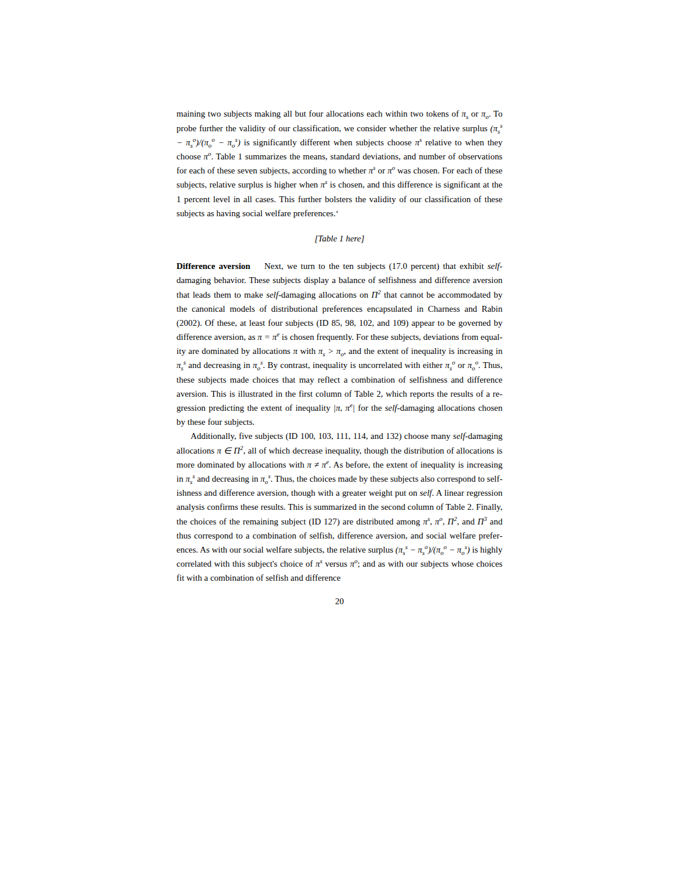maining two subjects making all but four allocations each within two tokens of πs or πo. To probe further the validity of our classification, we consider whether the relative surplus (πss − πso)/(πoo − πos) is significantly different when subjects choose πs relative to when they choose πo. Table 1 summarizes the means, standard deviations, and number of observations for each of these seven subjects, according to whether πs or πo was chosen. For each of these subjects, relative surplus is higher when πs is chosen, and this difference is significant at the 1 percent level in all cases. This further bolsters the validity of our classification of these subjects as having social welfare preferences.‘
[Table 1 here]
Difference aversion Next, we turn to the ten subjects (17.0 percent) that exhibit self-damaging behavior. These subjects display a balance of selfishness and difference aversion that leads them to make self-damaging allocations on Π2 that cannot be accommodated by the canonical models of distributional preferences encapsulated in Charness and Rabin (2002). Of these, at least four subjects (ID 85, 98, 102, and 109) appear to be governed by difference aversion, as π = πe is chosen frequently. For these subjects, deviations from equality are dominated by allocations π with πs > πo, and the extent of inequality is increasing in πss and decreasing in πos. By contrast, inequality is uncorrelated with either πso or πoo. Thus, these subjects made choices that may reflect a combination of selfishness and difference aversion. This is illustrated in the first column of Table 2, which reports the results of a regression predicting the extent of inequality |π, πe| for the self-damaging allocations chosen by these four subjects.
Additionally, five subjects (ID 100, 103, 111, 114, and 132) choose many self-damaging allocations π ∈ Π2, all of which decrease inequality, though the distribution of allocations is more dominated by allocations with π ≠ πe. As before, the extent of inequality is increasing in πss and decreasing in πos. Thus, the choices made by these subjects also correspond to selfishness and difference aversion, though with a greater weight put on self. A linear regression analysis confirms these results. This is summarized in the second column of Table 2. Finally, the choices of the remaining subject (ID 127) are distributed among πs, πo, Π2, and Π3 and thus correspond to a combination of selfish, difference aversion, and social welfare preferences. As with our social welfare subjects, the relative surplus (πss − πso)/(πoo − πos) is highly correlated with this subject's choice of πs versus πo; and as with our subjects whose choices fit with a combination of selfish and difference
20